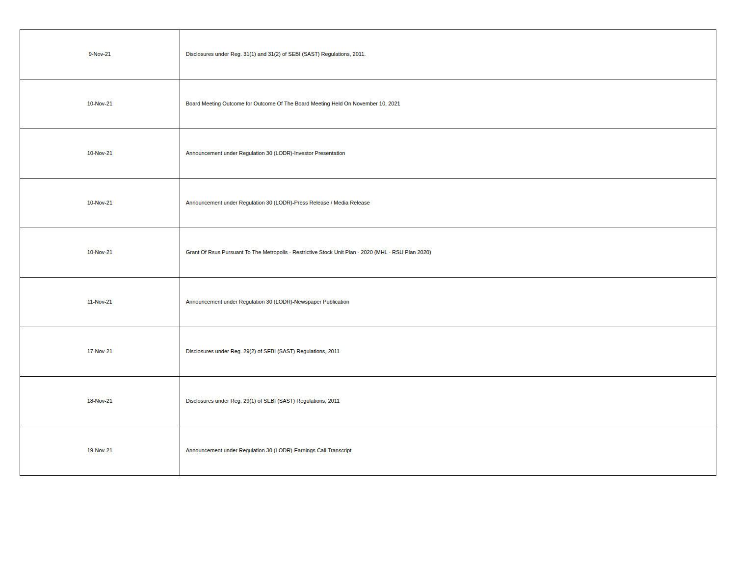| 9-Nov-21 | Disclosures under Reg. 31(1) and 31(2) of SEBI (SAST) Regulations, 2011. |
| 10-Nov-21 | Board Meeting Outcome for Outcome Of The Board Meeting Held On November 10, 2021 |
| 10-Nov-21 | Announcement under Regulation 30 (LODR)-Investor Presentation |
| 10-Nov-21 | Announcement under Regulation 30 (LODR)-Press Release / Media Release |
| 10-Nov-21 | Grant Of Rsus Pursuant To The Metropolis - Restrictive Stock Unit Plan - 2020 (MHL - RSU Plan 2020) |
| 11-Nov-21 | Announcement under Regulation 30 (LODR)-Newspaper Publication |
| 17-Nov-21 | Disclosures under Reg. 29(2) of SEBI (SAST) Regulations, 2011 |
| 18-Nov-21 | Disclosures under Reg. 29(1) of SEBI (SAST) Regulations, 2011 |
| 19-Nov-21 | Announcement under Regulation 30 (LODR)-Earnings Call Transcript |